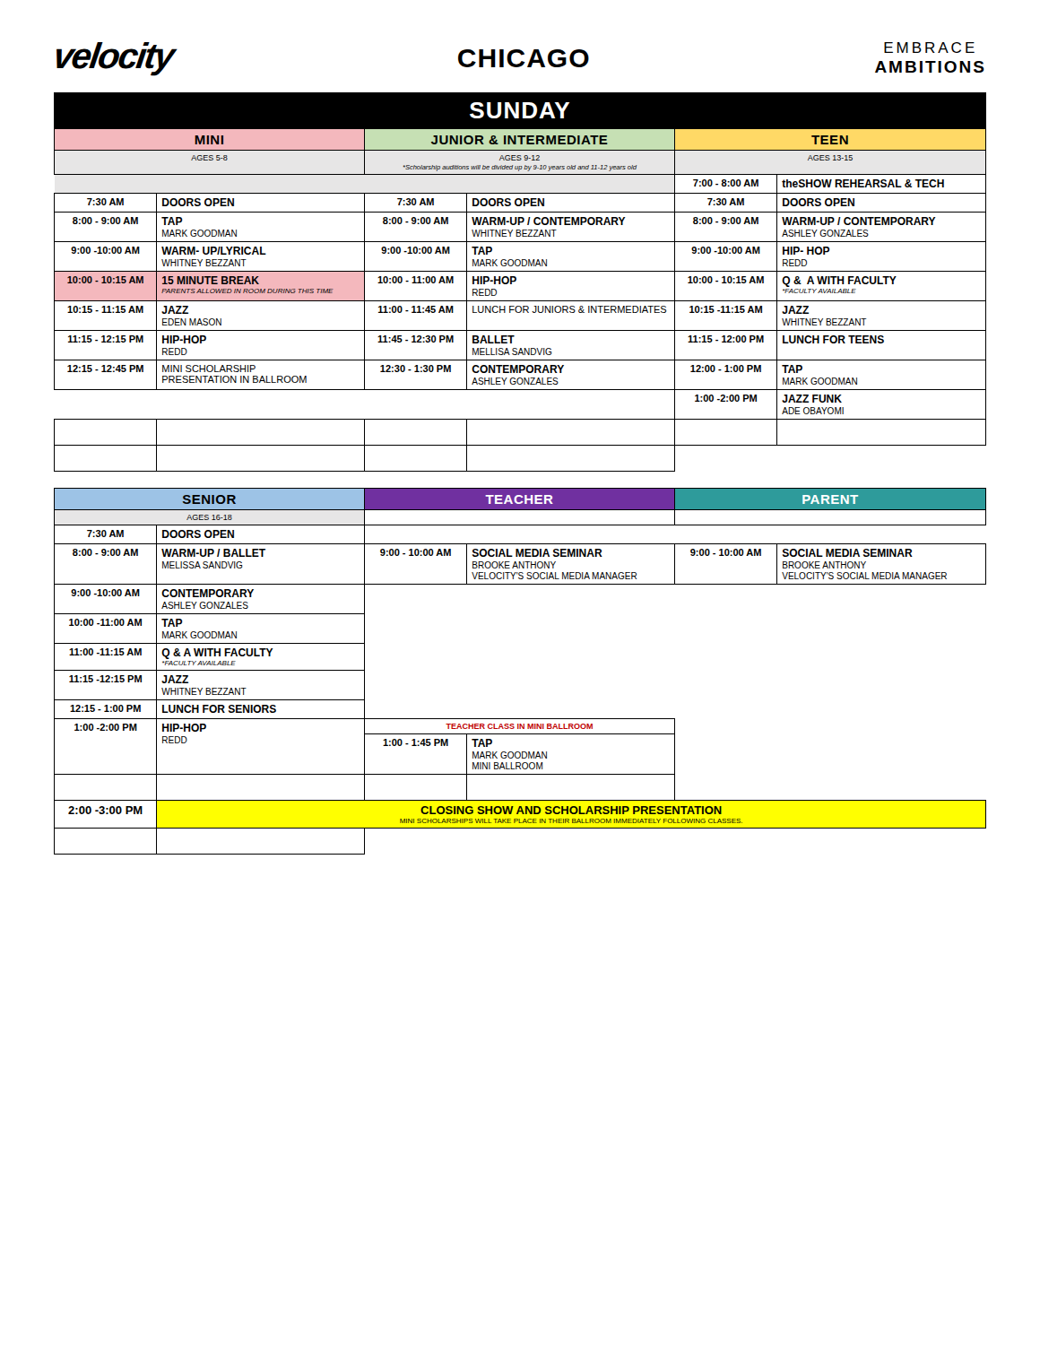velocity
CHICAGO
EMBRACE
AMBITIONS
| SUNDAY |
| MINI | JUNIOR & INTERMEDIATE | TEEN |
| AGES 5-8 | AGES 9-12 *Scholarship auditions will be divided up by 9-10 years old and 11-12 years old | AGES 13-15 |
| | | | | 7:00 - 8:00 AM | theSHOW REHEARSAL & TECH |
| 7:30 AM | DOORS OPEN | 7:30 AM | DOORS OPEN | 7:30 AM | DOORS OPEN |
| 8:00 - 9:00 AM | TAP MARK GOODMAN | 8:00 - 9:00 AM | WARM-UP / CONTEMPORARY WHITNEY BEZZANT | 8:00 - 9:00 AM | WARM-UP / CONTEMPORARY ASHLEY GONZALES |
| 9:00 -10:00 AM | WARM- UP/LYRICAL WHITNEY BEZZANT | 9:00 -10:00 AM | TAP MARK GOODMAN | 9:00 -10:00 AM | HIP- HOP REDD |
| 10:00 - 10:15 AM | 15 MINUTE BREAK PARENTS ALLOWED IN ROOM DURING THIS TIME | 10:00 - 11:00 AM | HIP-HOP REDD | 10:00 - 10:15 AM | Q & A WITH FACULTY *FACULTY AVAILABLE |
| 10:15 - 11:15 AM | JAZZ EDEN MASON | 11:00 - 11:45 AM | LUNCH FOR JUNIORS & INTERMEDIATES | 10:15 -11:15 AM | JAZZ WHITNEY BEZZANT |
| 11:15 - 12:15 PM | HIP-HOP REDD | 11:45 - 12:30 PM | BALLET MELLISA SANDVIG | 11:15 - 12:00 PM | LUNCH FOR TEENS |
| 12:15 - 12:45 PM | MINI SCHOLARSHIP PRESENTATION IN BALLROOM | 12:30 - 1:30 PM | CONTEMPORARY ASHLEY GONZALES | 12:00 - 1:00 PM | TAP MARK GOODMAN |
| | | | | 1:00 -2:00 PM | JAZZ FUNK ADE OBAYOMI |
| SENIOR | TEACHER | PARENT |
| AGES 16-18 | | |
| 7:30 AM | DOORS OPEN | | | | |
| 8:00 - 9:00 AM | WARM-UP / BALLET MELISSA SANDVIG | 9:00 - 10:00 AM | SOCIAL MEDIA SEMINAR BROOKE ANTHONY VELOCITY'S SOCIAL MEDIA MANAGER | 9:00 - 10:00 AM | SOCIAL MEDIA SEMINAR BROOKE ANTHONY VELOCITY'S SOCIAL MEDIA MANAGER |
| 9:00 -10:00 AM | CONTEMPORARY ASHLEY GONZALES | | | | |
| 10:00 -11:00 AM | TAP MARK GOODMAN |
| 11:00 -11:15 AM | Q & A WITH FACULTY *FACULTY AVAILABLE |
| 11:15 -12:15 PM | JAZZ WHITNEY BEZZANT |
| 12:15 - 1:00 PM | LUNCH FOR SENIORS |
| 1:00 -2:00 PM | HIP-HOP REDD | TEACHER CLASS IN MINI BALLROOM |
| 1:00 - 1:45 PM | TAP MARK GOODMAN MINI BALLROOM |
| 2:00 -3:00 PM | CLOSING SHOW AND SCHOLARSHIP PRESENTATION MINI SCHOLARSHIPS WILL TAKE PLACE IN THEIR BALLROOM IMMEDIATELY FOLLOWING CLASSES. |